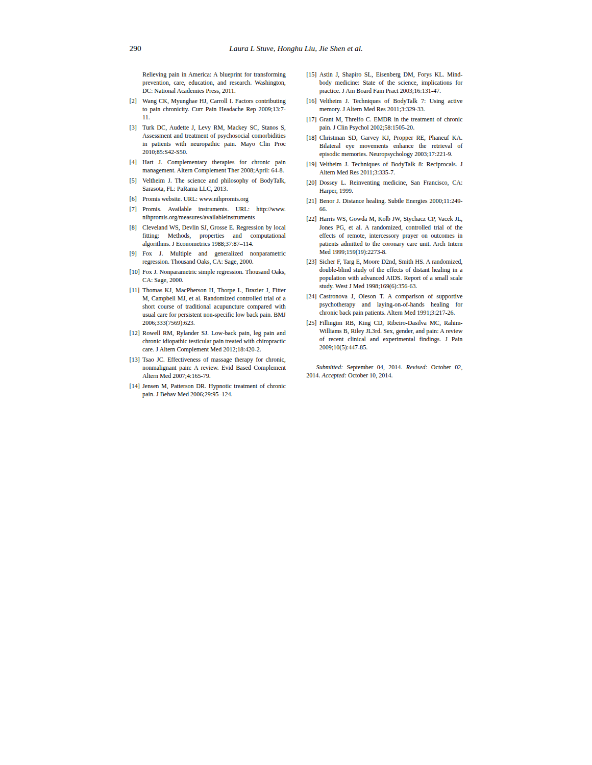290
Laura L Stuve, Honghu Liu, Jie Shen et al.
Relieving pain in America: A blueprint for transforming prevention, care, education, and research. Washington, DC: National Academies Press, 2011.
[2] Wang CK, Myunghae HJ, Carroll I. Factors contributing to pain chronicity. Curr Pain Headache Rep 2009;13:7-11.
[3] Turk DC, Audette J, Levy RM, Mackey SC, Stanos S, Assessment and treatment of psychosocial comorbidities in patients with neuropathic pain. Mayo Clin Proc 2010;85:S42-S50.
[4] Hart J. Complementary therapies for chronic pain management. Altern Complement Ther 2008;April: 64-8.
[5] Veltheim J. The science and philosophy of BodyTalk, Sarasota, FL: PaRama LLC, 2013.
[6] Promis website. URL: www.nihpromis.org
[7] Promis. Available instruments. URL: http://www. nihpromis.org/measures/availableinstruments
[8] Cleveland WS, Devlin SJ, Grosse E. Regression by local fitting: Methods, properties and computational algorithms. J Econometrics 1988;37:87–114.
[9] Fox J. Multiple and generalized nonparametric regression. Thousand Oaks, CA: Sage, 2000.
[10] Fox J. Nonparametric simple regression. Thousand Oaks, CA: Sage, 2000.
[11] Thomas KJ, MacPherson H, Thorpe L, Brazier J, Fitter M, Campbell MJ, et al. Randomized controlled trial of a short course of traditional acupuncture compared with usual care for persistent non-specific low back pain. BMJ 2006;333(7569):623.
[12] Rowell RM, Rylander SJ. Low-back pain, leg pain and chronic idiopathic testicular pain treated with chiropractic care. J Altern Complement Med 2012;18:420-2.
[13] Tsao JC. Effectiveness of massage therapy for chronic, nonmalignant pain: A review. Evid Based Complement Altern Med 2007;4:165-79.
[14] Jensen M, Patterson DR. Hypnotic treatment of chronic pain. J Behav Med 2006;29:95–124.
[15] Astin J, Shapiro SL, Eisenberg DM, Forys KL. Mind-body medicine: State of the science, implications for practice. J Am Board Fam Pract 2003;16:131-47.
[16] Veltheim J. Techniques of BodyTalk 7: Using active memory. J Altern Med Res 2011;3:329-33.
[17] Grant M, Threlfo C. EMDR in the treatment of chronic pain. J Clin Psychol 2002;58:1505-20.
[18] Christman SD, Garvey KJ, Propper RE, Phaneuf KA. Bilateral eye movements enhance the retrieval of episodic memories. Neuropsychology 2003;17:221-9.
[19] Veltheim J. Techniques of BodyTalk 8: Reciprocals. J Altern Med Res 2011;3:335-7.
[20] Dossey L. Reinventing medicine, San Francisco, CA: Harper, 1999.
[21] Benor J. Distance healing. Subtle Energies 2000;11:249-66.
[22] Harris WS, Gowda M, Kolb JW, Stychacz CP, Vacek JL, Jones PG, et al. A randomized, controlled trial of the effects of remote, intercessory prayer on outcomes in patients admitted to the coronary care unit. Arch Intern Med 1999;159(19):2273-8.
[23] Sicher F, Targ E, Moore D2nd, Smith HS. A randomized, double-blind study of the effects of distant healing in a population with advanced AIDS. Report of a small scale study. West J Med 1998;169(6):356-63.
[24] Castronova J, Oleson T. A comparison of supportive psychotherapy and laying-on-of-hands healing for chronic back pain patients. Altern Med 1991;3:217-26.
[25] Fillingim RB, King CD, Ribeiro-Dasilva MC, Rahim-Williams B, Riley JL3rd. Sex, gender, and pain: A review of recent clinical and experimental findings. J Pain 2009;10(5):447-85.
Submitted: September 04, 2014. Revised: October 02, 2014. Accepted: October 10, 2014.